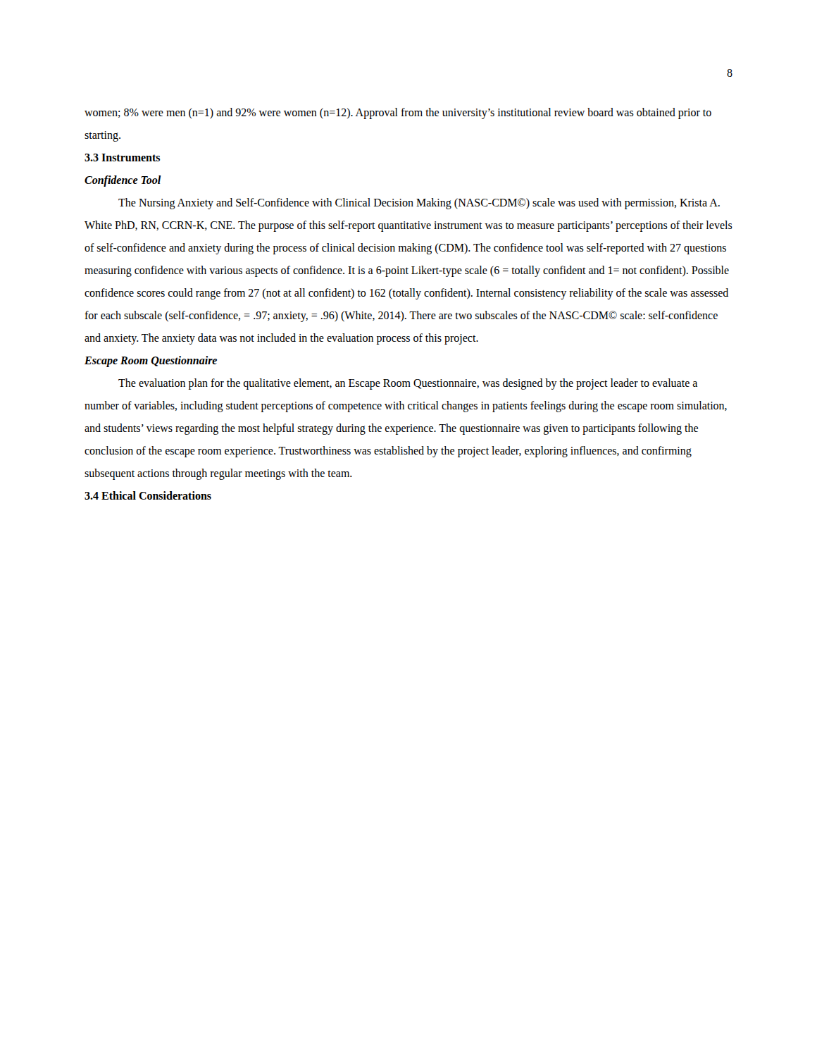8
women; 8% were men (n=1) and 92% were women (n=12). Approval from the university’s institutional review board was obtained prior to starting.
3.3 Instruments
Confidence Tool
The Nursing Anxiety and Self-Confidence with Clinical Decision Making (NASC-CDM©) scale was used with permission, Krista A. White PhD, RN, CCRN-K, CNE. The purpose of this self-report quantitative instrument was to measure participants’ perceptions of their levels of self-confidence and anxiety during the process of clinical decision making (CDM). The confidence tool was self-reported with 27 questions measuring confidence with various aspects of confidence. It is a 6-point Likert-type scale (6 = totally confident and 1= not confident). Possible confidence scores could range from 27 (not at all confident) to 162 (totally confident). Internal consistency reliability of the scale was assessed for each subscale (self-confidence, = .97; anxiety, = .96) (White, 2014). There are two subscales of the NASC-CDM© scale: self-confidence and anxiety. The anxiety data was not included in the evaluation process of this project.
Escape Room Questionnaire
The evaluation plan for the qualitative element, an Escape Room Questionnaire, was designed by the project leader to evaluate a number of variables, including student perceptions of competence with critical changes in patients feelings during the escape room simulation, and students’ views regarding the most helpful strategy during the experience. The questionnaire was given to participants following the conclusion of the escape room experience. Trustworthiness was established by the project leader, exploring influences, and confirming subsequent actions through regular meetings with the team.
3.4 Ethical Considerations